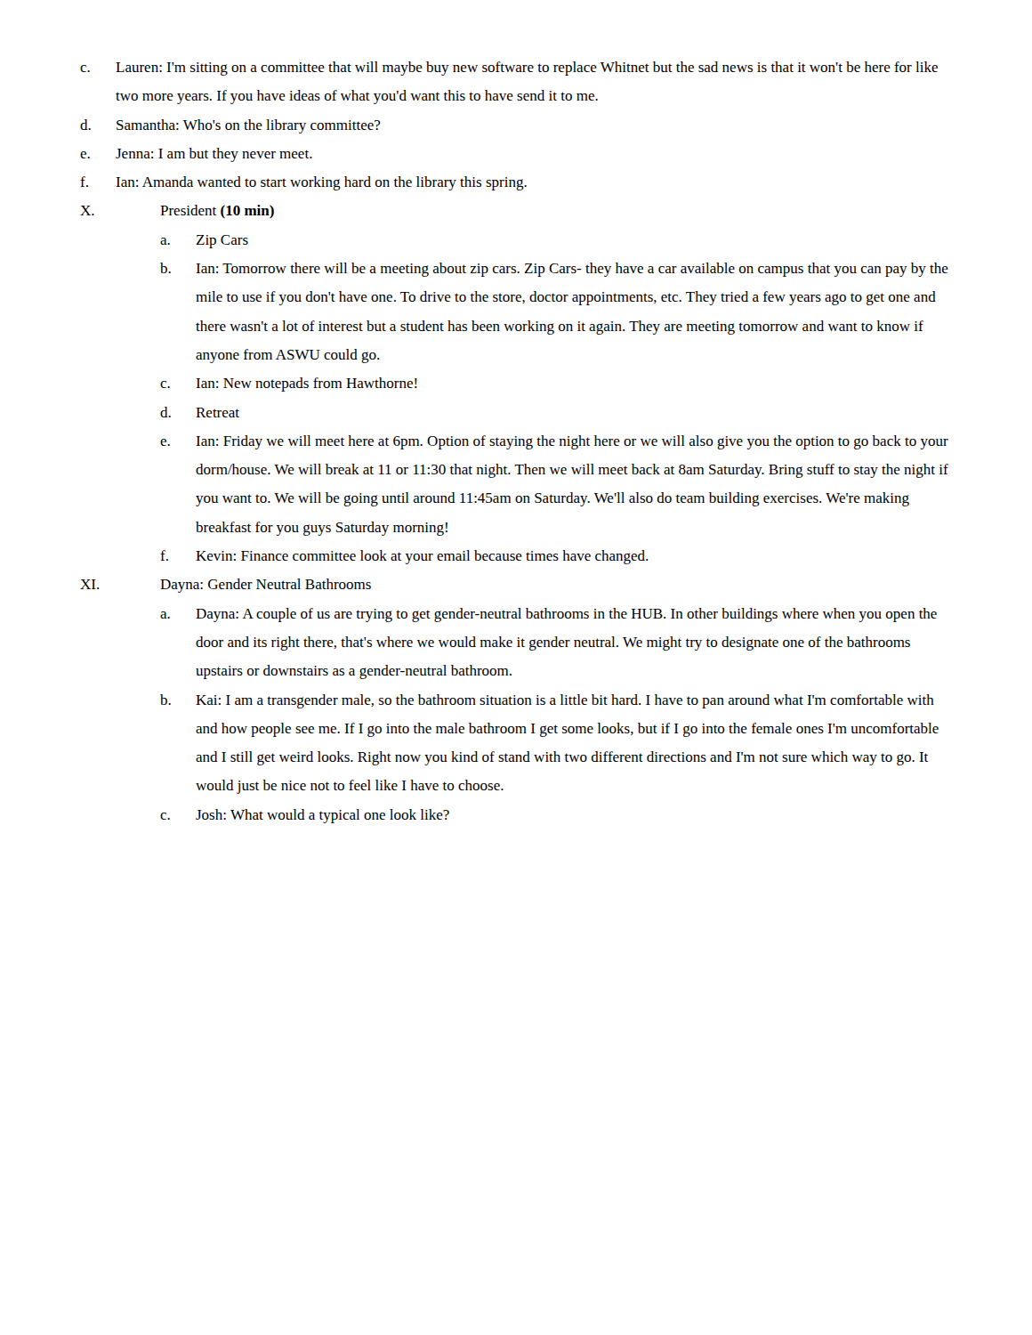c. Lauren: I'm sitting on a committee that will maybe buy new software to replace Whitnet but the sad news is that it won't be here for like two more years. If you have ideas of what you'd want this to have send it to me.
d. Samantha: Who's on the library committee?
e. Jenna: I am but they never meet.
f. Ian: Amanda wanted to start working hard on the library this spring.
X. President (10 min)
a. Zip Cars
b. Ian: Tomorrow there will be a meeting about zip cars. Zip Cars- they have a car available on campus that you can pay by the mile to use if you don't have one. To drive to the store, doctor appointments, etc. They tried a few years ago to get one and there wasn't a lot of interest but a student has been working on it again. They are meeting tomorrow and want to know if anyone from ASWU could go.
c. Ian: New notepads from Hawthorne!
d. Retreat
e. Ian: Friday we will meet here at 6pm. Option of staying the night here or we will also give you the option to go back to your dorm/house. We will break at 11 or 11:30 that night. Then we will meet back at 8am Saturday. Bring stuff to stay the night if you want to. We will be going until around 11:45am on Saturday. We'll also do team building exercises. We're making breakfast for you guys Saturday morning!
f. Kevin: Finance committee look at your email because times have changed.
XI. Dayna: Gender Neutral Bathrooms
a. Dayna: A couple of us are trying to get gender-neutral bathrooms in the HUB. In other buildings where when you open the door and its right there, that's where we would make it gender neutral. We might try to designate one of the bathrooms upstairs or downstairs as a gender-neutral bathroom.
b. Kai: I am a transgender male, so the bathroom situation is a little bit hard. I have to pan around what I'm comfortable with and how people see me. If I go into the male bathroom I get some looks, but if I go into the female ones I'm uncomfortable and I still get weird looks. Right now you kind of stand with two different directions and I'm not sure which way to go. It would just be nice not to feel like I have to choose.
c. Josh: What would a typical one look like?